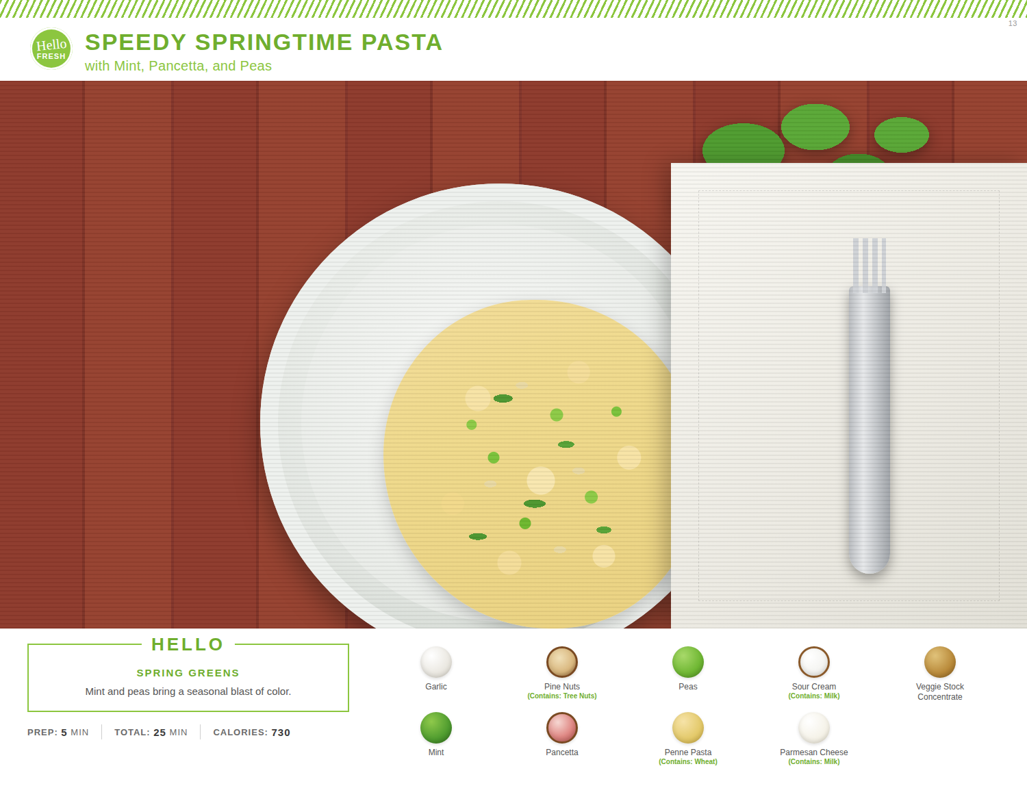13
Hello FRESH
Speedy Springtime Pasta
with Mint, Pancetta, and Peas
HELLO
SPRING GREENS
Mint and peas bring a seasonal blast of color.
PREP: 5 MIN TOTAL: 25 MIN CALORIES: 730
Garlic
Pine Nuts (Contains: Tree Nuts)
Peas
Sour Cream (Contains: Milk)
Veggie Stock
Concentrate
Mint
Pancetta
Penne Pasta (Contains: Wheat)
Parmesan Cheese (Contains: Milk)